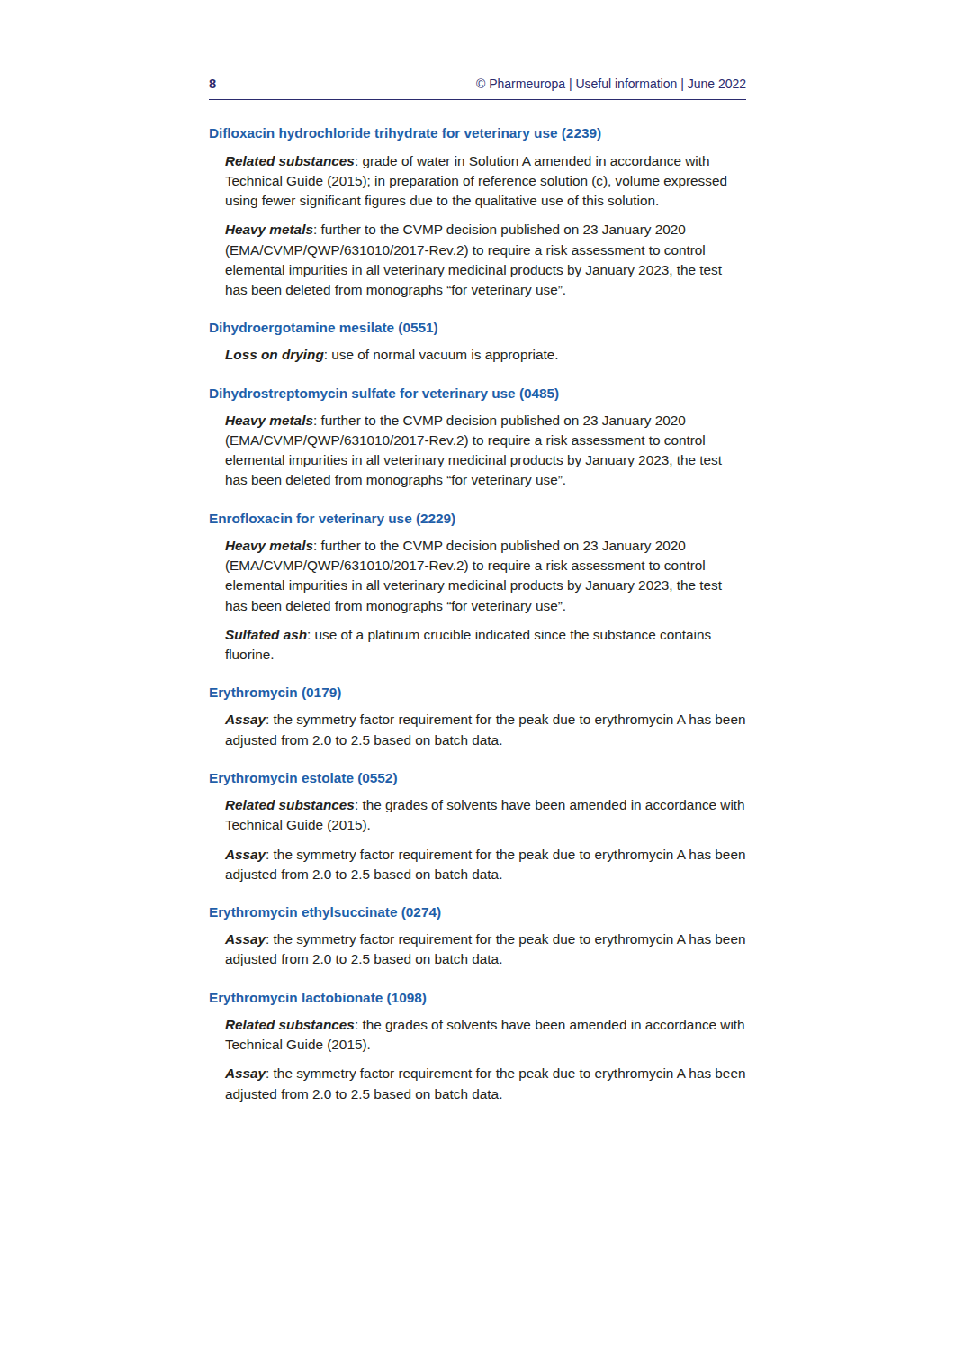8 © Pharmeuropa | Useful information | June 2022
Difloxacin hydrochloride trihydrate for veterinary use (2239)
Related substances: grade of water in Solution A amended in accordance with Technical Guide (2015); in preparation of reference solution (c), volume expressed using fewer significant figures due to the qualitative use of this solution.
Heavy metals: further to the CVMP decision published on 23 January 2020 (EMA/CVMP/QWP/631010/2017-Rev.2) to require a risk assessment to control elemental impurities in all veterinary medicinal products by January 2023, the test has been deleted from monographs “for veterinary use”.
Dihydroergotamine mesilate (0551)
Loss on drying: use of normal vacuum is appropriate.
Dihydrostreptomycin sulfate for veterinary use (0485)
Heavy metals: further to the CVMP decision published on 23 January 2020 (EMA/CVMP/QWP/631010/2017-Rev.2) to require a risk assessment to control elemental impurities in all veterinary medicinal products by January 2023, the test has been deleted from monographs “for veterinary use”.
Enrofloxacin for veterinary use (2229)
Heavy metals: further to the CVMP decision published on 23 January 2020 (EMA/CVMP/QWP/631010/2017-Rev.2) to require a risk assessment to control elemental impurities in all veterinary medicinal products by January 2023, the test has been deleted from monographs “for veterinary use”.
Sulfated ash: use of a platinum crucible indicated since the substance contains fluorine.
Erythromycin (0179)
Assay: the symmetry factor requirement for the peak due to erythromycin A has been adjusted from 2.0 to 2.5 based on batch data.
Erythromycin estolate (0552)
Related substances: the grades of solvents have been amended in accordance with Technical Guide (2015).
Assay: the symmetry factor requirement for the peak due to erythromycin A has been adjusted from 2.0 to 2.5 based on batch data.
Erythromycin ethylsuccinate (0274)
Assay: the symmetry factor requirement for the peak due to erythromycin A has been adjusted from 2.0 to 2.5 based on batch data.
Erythromycin lactobionate (1098)
Related substances: the grades of solvents have been amended in accordance with Technical Guide (2015).
Assay: the symmetry factor requirement for the peak due to erythromycin A has been adjusted from 2.0 to 2.5 based on batch data.